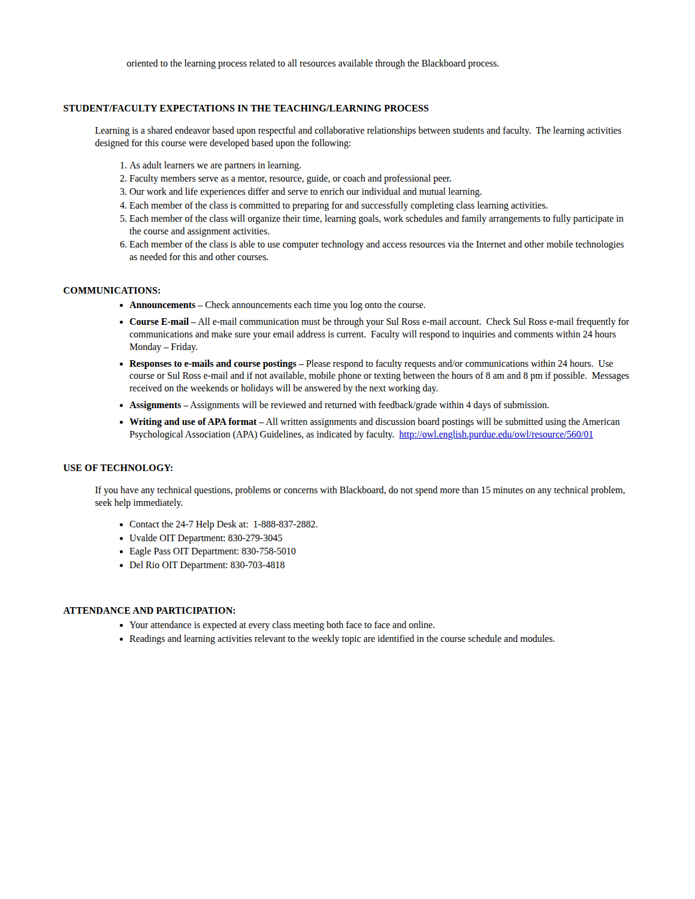oriented to the learning process related to all resources available through the Blackboard process.
Student/Faculty Expectations in the Teaching/Learning Process
Learning is a shared endeavor based upon respectful and collaborative relationships between students and faculty. The learning activities designed for this course were developed based upon the following:
As adult learners we are partners in learning.
Faculty members serve as a mentor, resource, guide, or coach and professional peer.
Our work and life experiences differ and serve to enrich our individual and mutual learning.
Each member of the class is committed to preparing for and successfully completing class learning activities.
Each member of the class will organize their time, learning goals, work schedules and family arrangements to fully participate in the course and assignment activities.
Each member of the class is able to use computer technology and access resources via the Internet and other mobile technologies as needed for this and other courses.
Communications:
Announcements – Check announcements each time you log onto the course.
Course E-mail – All e-mail communication must be through your Sul Ross e-mail account. Check Sul Ross e-mail frequently for communications and make sure your email address is current. Faculty will respond to inquiries and comments within 24 hours Monday – Friday.
Responses to e-mails and course postings – Please respond to faculty requests and/or communications within 24 hours. Use course or Sul Ross e-mail and if not available, mobile phone or texting between the hours of 8 am and 8 pm if possible. Messages received on the weekends or holidays will be answered by the next working day.
Assignments – Assignments will be reviewed and returned with feedback/grade within 4 days of submission.
Writing and use of APA format – All written assignments and discussion board postings will be submitted using the American Psychological Association (APA) Guidelines, as indicated by faculty. http://owl.english.purdue.edu/owl/resource/560/01
Use of Technology:
If you have any technical questions, problems or concerns with Blackboard, do not spend more than 15 minutes on any technical problem, seek help immediately.
Contact the 24-7 Help Desk at: 1-888-837-2882.
Uvalde OIT Department: 830-279-3045
Eagle Pass OIT Department: 830-758-5010
Del Rio OIT Department: 830-703-4818
Attendance and Participation:
Your attendance is expected at every class meeting both face to face and online.
Readings and learning activities relevant to the weekly topic are identified in the course schedule and modules.